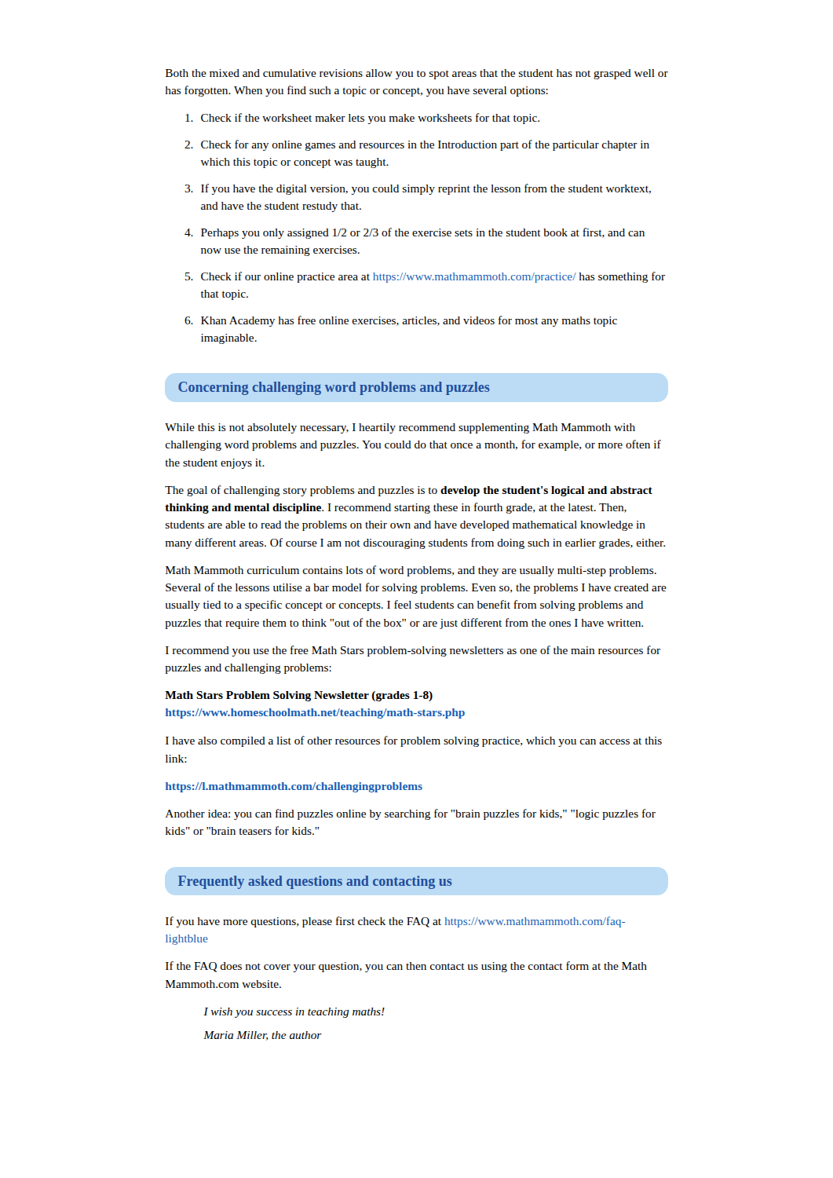Both the mixed and cumulative revisions allow you to spot areas that the student has not grasped well or has forgotten. When you find such a topic or concept, you have several options:
Check if the worksheet maker lets you make worksheets for that topic.
Check for any online games and resources in the Introduction part of the particular chapter in which this topic or concept was taught.
If you have the digital version, you could simply reprint the lesson from the student worktext, and have the student restudy that.
Perhaps you only assigned 1/2 or 2/3 of the exercise sets in the student book at first, and can now use the remaining exercises.
Check if our online practice area at https://www.mathmammoth.com/practice/ has something for that topic.
Khan Academy has free online exercises, articles, and videos for most any maths topic imaginable.
Concerning challenging word problems and puzzles
While this is not absolutely necessary, I heartily recommend supplementing Math Mammoth with challenging word problems and puzzles. You could do that once a month, for example, or more often if the student enjoys it.
The goal of challenging story problems and puzzles is to develop the student's logical and abstract thinking and mental discipline. I recommend starting these in fourth grade, at the latest. Then, students are able to read the problems on their own and have developed mathematical knowledge in many different areas. Of course I am not discouraging students from doing such in earlier grades, either.
Math Mammoth curriculum contains lots of word problems, and they are usually multi-step problems. Several of the lessons utilise a bar model for solving problems. Even so, the problems I have created are usually tied to a specific concept or concepts. I feel students can benefit from solving problems and puzzles that require them to think "out of the box" or are just different from the ones I have written.
I recommend you use the free Math Stars problem-solving newsletters as one of the main resources for puzzles and challenging problems:
Math Stars Problem Solving Newsletter (grades 1-8)
https://www.homeschoolmath.net/teaching/math-stars.php
I have also compiled a list of other resources for problem solving practice, which you can access at this link:
https://l.mathmammoth.com/challengingproblems
Another idea: you can find puzzles online by searching for "brain puzzles for kids," "logic puzzles for kids" or "brain teasers for kids."
Frequently asked questions and contacting us
If you have more questions, please first check the FAQ at https://www.mathmammoth.com/faq-lightblue
If the FAQ does not cover your question, you can then contact us using the contact form at the Math Mammoth.com website.
I wish you success in teaching maths!
Maria Miller, the author